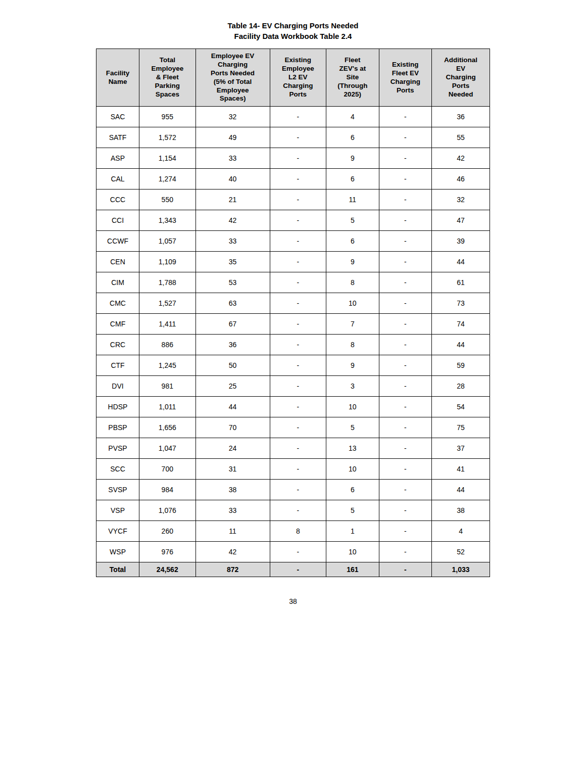Table 14- EV Charging Ports Needed
Facility Data Workbook Table 2.4
| Facility Name | Total Employee & Fleet Parking Spaces | Employee EV Charging Ports Needed (5% of Total Employee Spaces) | Existing Employee L2 EV Charging Ports | Fleet ZEV's at Site (Through 2025) | Existing Fleet EV Charging Ports | Additional EV Charging Ports Needed |
| --- | --- | --- | --- | --- | --- | --- |
| SAC | 955 | 32 | - | 4 | - | 36 |
| SATF | 1,572 | 49 | - | 6 | - | 55 |
| ASP | 1,154 | 33 | - | 9 | - | 42 |
| CAL | 1,274 | 40 | - | 6 | - | 46 |
| CCC | 550 | 21 | - | 11 | - | 32 |
| CCI | 1,343 | 42 | - | 5 | - | 47 |
| CCWF | 1,057 | 33 | - | 6 | - | 39 |
| CEN | 1,109 | 35 | - | 9 | - | 44 |
| CIM | 1,788 | 53 | - | 8 | - | 61 |
| CMC | 1,527 | 63 | - | 10 | - | 73 |
| CMF | 1,411 | 67 | - | 7 | - | 74 |
| CRC | 886 | 36 | - | 8 | - | 44 |
| CTF | 1,245 | 50 | - | 9 | - | 59 |
| DVI | 981 | 25 | - | 3 | - | 28 |
| HDSP | 1,011 | 44 | - | 10 | - | 54 |
| PBSP | 1,656 | 70 | - | 5 | - | 75 |
| PVSP | 1,047 | 24 | - | 13 | - | 37 |
| SCC | 700 | 31 | - | 10 | - | 41 |
| SVSP | 984 | 38 | - | 6 | - | 44 |
| VSP | 1,076 | 33 | - | 5 | - | 38 |
| VYCF | 260 | 11 | 8 | 1 | - | 4 |
| WSP | 976 | 42 | - | 10 | - | 52 |
| Total | 24,562 | 872 | - | 161 | - | 1,033 |
38